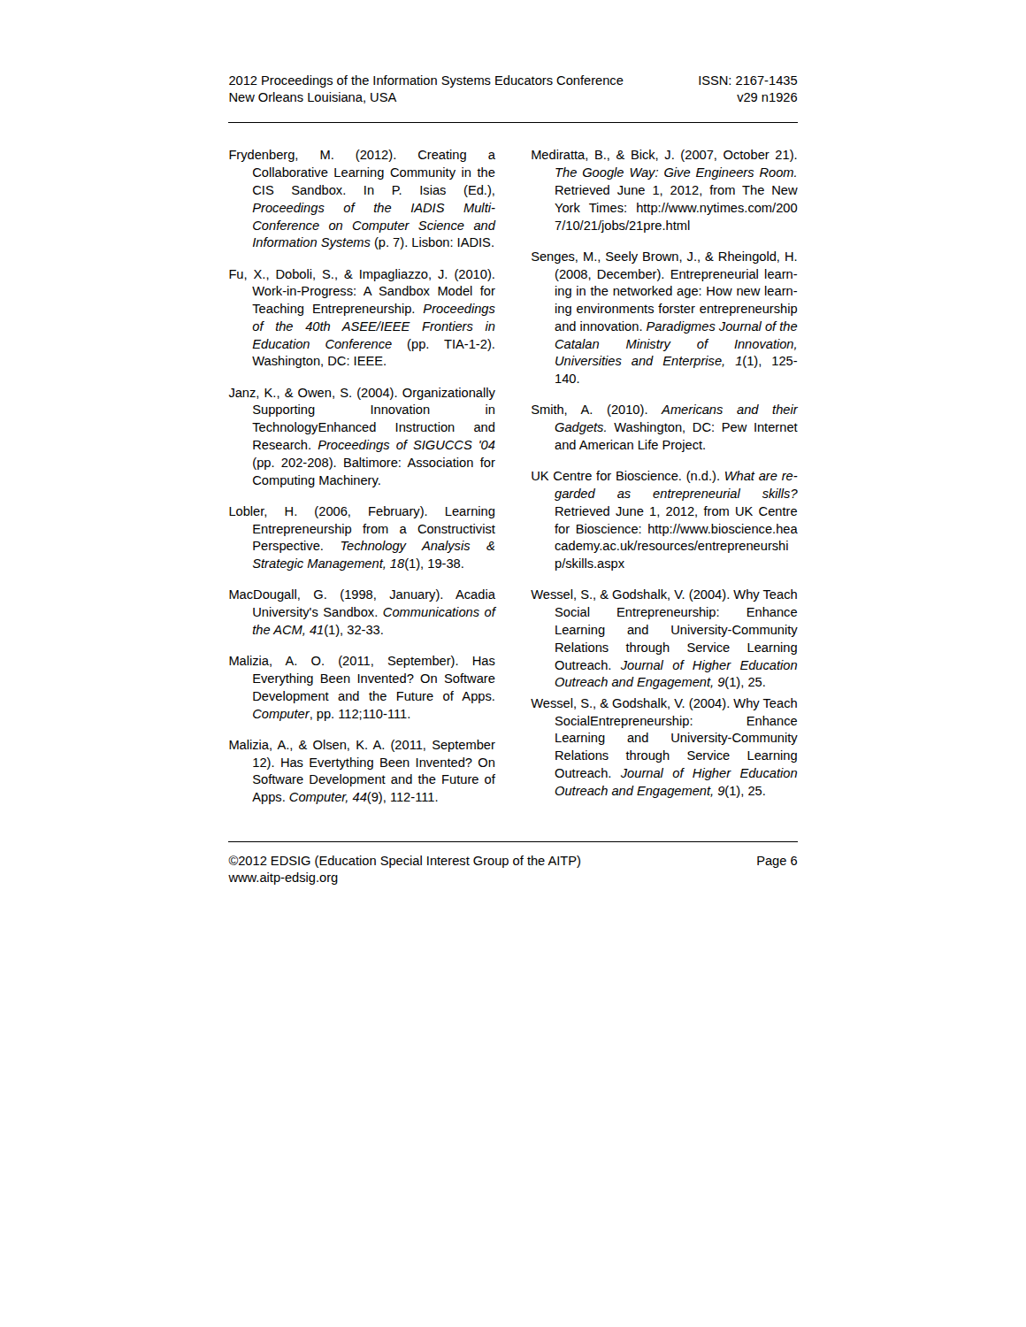2012 Proceedings of the Information Systems Educators Conference
New Orleans Louisiana, USA
ISSN: 2167-1435
v29 n1926
Frydenberg, M. (2012). Creating a Collaborative Learning Community in the CIS Sandbox. In P. Isias (Ed.), Proceedings of the IADIS Multi-Conference on Computer Science and Information Systems (p. 7). Lisbon: IADIS.
Fu, X., Doboli, S., & Impagliazzo, J. (2010). Work-in-Progress: A Sandbox Model for Teaching Entrepreneurship. Proceedings of the 40th ASEE/IEEE Frontiers in Education Conference (pp. TIA-1-2). Washington, DC: IEEE.
Janz, K., & Owen, S. (2004). Organizationally Supporting Innovation in TechnologyEnhanced Instruction and Research. Proceedings of SIGUCCS '04 (pp. 202-208). Baltimore: Association for Computing Machinery.
Lobler, H. (2006, February). Learning Entrepreneurship from a Constructivist Perspective. Technology Analysis & Strategic Management, 18(1), 19-38.
MacDougall, G. (1998, January). Acadia University's Sandbox. Communications of the ACM, 41(1), 32-33.
Malizia, A. O. (2011, September). Has Everything Been Invented? On Software Development and the Future of Apps. Computer, pp. 112;110-111.
Malizia, A., & Olsen, K. A. (2011, September 12). Has Evertything Been Invented? On Software Development and the Future of Apps. Computer, 44(9), 112-111.
Mediratta, B., & Bick, J. (2007, October 21). The Google Way: Give Engineers Room. Retrieved June 1, 2012, from The New York Times: http://www.nytimes.com/2007/10/21/jobs/21pre.html
Senges, M., Seely Brown, J., & Rheingold, H. (2008, December). Entrepreneurial learning in the networked age: How new learning environments forster entrepreneurship and innovation. Paradigmes Journal of the Catalan Ministry of Innovation, Universities and Enterprise, 1(1), 125-140.
Smith, A. (2010). Americans and their Gadgets. Washington, DC: Pew Internet and American Life Project.
UK Centre for Bioscience. (n.d.). What are regarded as entrepreneurial skills? Retrieved June 1, 2012, from UK Centre for Bioscience: http://www.bioscience.heacademy.ac.uk/resources/entrepreneurship/skills.aspx
Wessel, S., & Godshalk, V. (2004). Why Teach Social Entrepreneurship: Enhance Learning and University-Community Relations through Service Learning Outreach. Journal of Higher Education Outreach and Engagement, 9(1), 25.
Wessel, S., & Godshalk, V. (2004). Why Teach SocialEntrepreneurship: Enhance Learning and University-Community Relations through Service Learning Outreach. Journal of Higher Education Outreach and Engagement, 9(1), 25.
©2012 EDSIG (Education Special Interest Group of the AITP)
www.aitp-edsig.org
Page 6